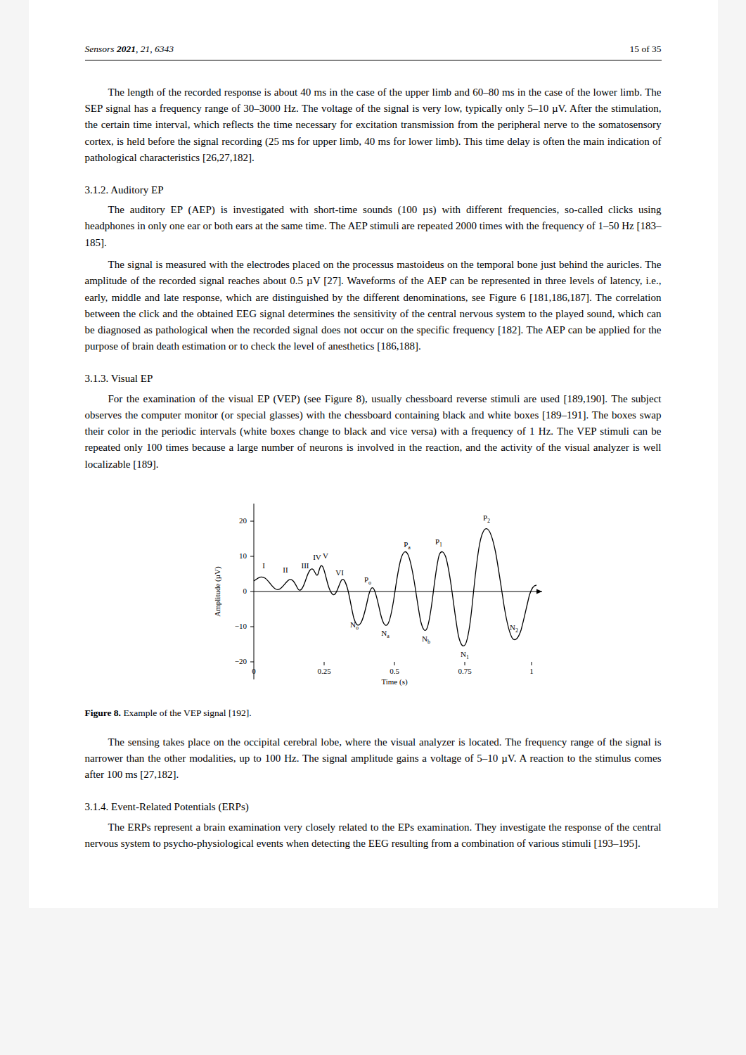Sensors 2021, 21, 6343
15 of 35
The length of the recorded response is about 40 ms in the case of the upper limb and 60–80 ms in the case of the lower limb. The SEP signal has a frequency range of 30–3000 Hz. The voltage of the signal is very low, typically only 5–10 µV. After the stimulation, the certain time interval, which reflects the time necessary for excitation transmission from the peripheral nerve to the somatosensory cortex, is held before the signal recording (25 ms for upper limb, 40 ms for lower limb). This time delay is often the main indication of pathological characteristics [26,27,182].
3.1.2. Auditory EP
The auditory EP (AEP) is investigated with short-time sounds (100 µs) with different frequencies, so-called clicks using headphones in only one ear or both ears at the same time. The AEP stimuli are repeated 2000 times with the frequency of 1–50 Hz [183–185].
The signal is measured with the electrodes placed on the processus mastoideus on the temporal bone just behind the auricles. The amplitude of the recorded signal reaches about 0.5 µV [27]. Waveforms of the AEP can be represented in three levels of latency, i.e., early, middle and late response, which are distinguished by the different denominations, see Figure 6 [181,186,187]. The correlation between the click and the obtained EEG signal determines the sensitivity of the central nervous system to the played sound, which can be diagnosed as pathological when the recorded signal does not occur on the specific frequency [182]. The AEP can be applied for the purpose of brain death estimation or to check the level of anesthetics [186,188].
3.1.3. Visual EP
For the examination of the visual EP (VEP) (see Figure 8), usually chessboard reverse stimuli are used [189,190]. The subject observes the computer monitor (or special glasses) with the chessboard containing black and white boxes [189–191]. The boxes swap their color in the periodic intervals (white boxes change to black and vice versa) with a frequency of 1 Hz. The VEP stimuli can be repeated only 100 times because a large number of neurons is involved in the reaction, and the activity of the visual analyzer is well localizable [189].
20 10 0 −10 −20 Amplitude (µV) 0 0.25 0.5 0.75 1 Time (s) I II III IV V VI No Po Na Pa Nb P1 N1 P2 N2
Figure 8. Example of the VEP signal [192].
The sensing takes place on the occipital cerebral lobe, where the visual analyzer is located. The frequency range of the signal is narrower than the other modalities, up to 100 Hz. The signal amplitude gains a voltage of 5–10 µV. A reaction to the stimulus comes after 100 ms [27,182].
3.1.4. Event-Related Potentials (ERPs)
The ERPs represent a brain examination very closely related to the EPs examination. They investigate the response of the central nervous system to psycho-physiological events when detecting the EEG resulting from a combination of various stimuli [193–195].